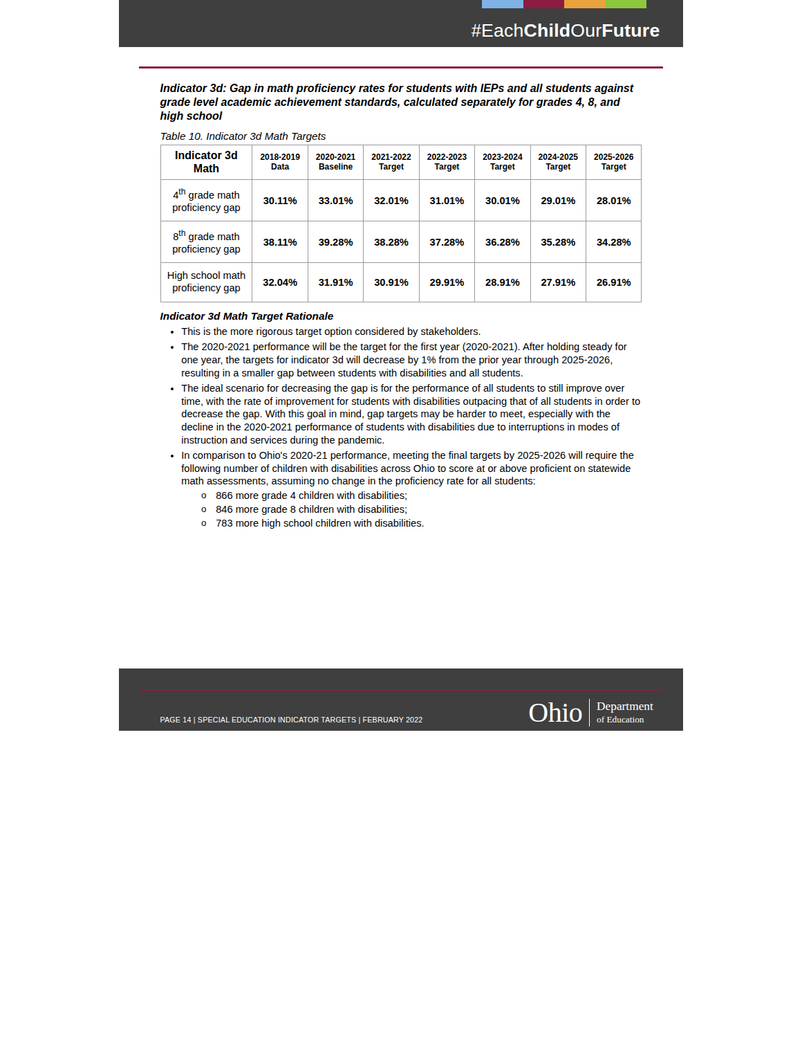#EachChild OurFuture
Indicator 3d: Gap in math proficiency rates for students with IEPs and all students against grade level academic achievement standards, calculated separately for grades 4, 8, and high school
Table 10. Indicator 3d Math Targets
| Indicator 3d Math | 2018-2019 Data | 2020-2021 Baseline | 2021-2022 Target | 2022-2023 Target | 2023-2024 Target | 2024-2025 Target | 2025-2026 Target |
| --- | --- | --- | --- | --- | --- | --- | --- |
| 4 th grade math proficiency gap | 30.11% | 33.01% | 32.01% | 31.01% | 30.01% | 29.01% | 28.01% |
| 8 th grade math proficiency gap | 38.11% | 39.28% | 38.28% | 37.28% | 36.28% | 35.28% | 34.28% |
| High school math proficiency gap | 32.04% | 31.91% | 30.91% | 29.91% | 28.91% | 27.91% | 26.91% |
Indicator 3d Math Target Rationale
This is the more rigorous target option considered by stakeholders.
The 2020-2021 performance will be the target for the first year (2020-2021). After holding steady for one year, the targets for indicator 3d will decrease by 1% from the prior year through 2025-2026, resulting in a smaller gap between students with disabilities and all students.
The ideal scenario for decreasing the gap is for the performance of all students to still improve over time, with the rate of improvement for students with disabilities outpacing that of all students in order to decrease the gap. With this goal in mind, gap targets may be harder to meet, especially with the decline in the 2020-2021 performance of students with disabilities due to interruptions in modes of instruction and services during the pandemic.
In comparison to Ohio's 2020-21 performance, meeting the final targets by 2025-2026 will require the following number of children with disabilities across Ohio to score at or above proficient on statewide math assessments, assuming no change in the proficiency rate for all students:
866 more grade 4 children with disabilities;
846 more grade 8 children with disabilities;
783 more high school children with disabilities.
PAGE 14 | SPECIAL EDUCATION INDICATOR TARGETS | FEBRUARY 2022
Ohio
Department
of Education